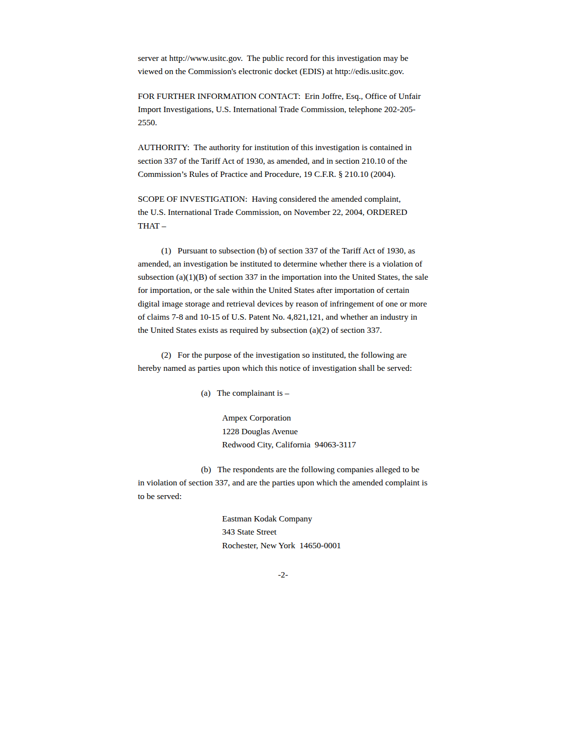server at http://www.usitc.gov. The public record for this investigation may be viewed on the Commission's electronic docket (EDIS) at http://edis.usitc.gov.
FOR FURTHER INFORMATION CONTACT: Erin Joffre, Esq., Office of Unfair Import Investigations, U.S. International Trade Commission, telephone 202-205-2550.
AUTHORITY: The authority for institution of this investigation is contained in section 337 of the Tariff Act of 1930, as amended, and in section 210.10 of the Commission’s Rules of Practice and Procedure, 19 C.F.R. § 210.10 (2004).
SCOPE OF INVESTIGATION: Having considered the amended complaint,
the U.S. International Trade Commission, on November 22, 2004, ORDERED
THAT –
(1) Pursuant to subsection (b) of section 337 of the Tariff Act of 1930, as amended, an investigation be instituted to determine whether there is a violation of subsection (a)(1)(B) of section 337 in the importation into the United States, the sale for importation, or the sale within the United States after importation of certain digital image storage and retrieval devices by reason of infringement of one or more of claims 7-8 and 10-15 of U.S. Patent No. 4,821,121, and whether an industry in the United States exists as required by subsection (a)(2) of section 337.
(2) For the purpose of the investigation so instituted, the following are hereby named as parties upon which this notice of investigation shall be served:
(a) The complainant is –
Ampex Corporation
1228 Douglas Avenue
Redwood City, California 94063-3117
(b) The respondents are the following companies alleged to be in violation of section 337, and are the parties upon which the amended complaint is to be served:
Eastman Kodak Company
343 State Street
Rochester, New York 14650-0001
-2-